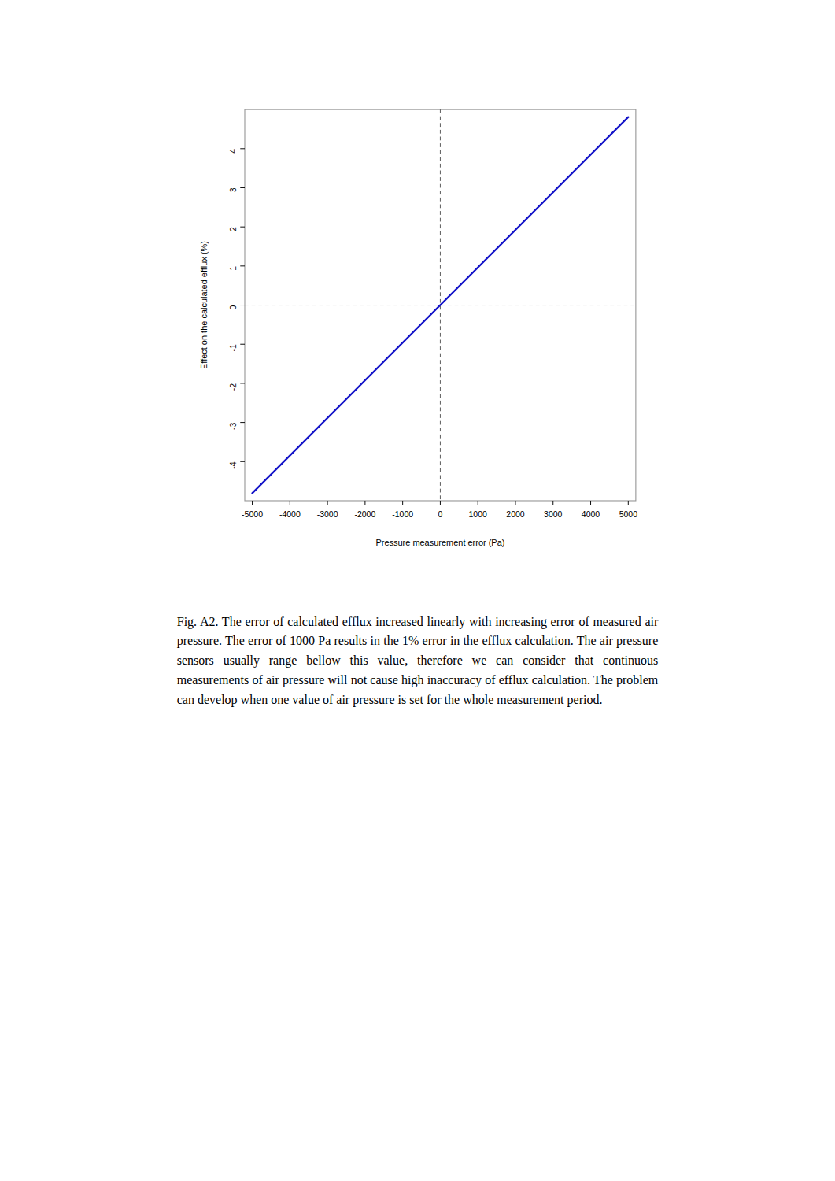Effect on the calculated efflux versus pressure measurement error A straight blue line rising from about minus 4.8 percent at minus 5000 pascals through zero at zero pascals to about plus 4.8 percent at plus 5000 pascals. Dashed reference lines mark zero on both axes. 4 3 2 1 0 -1 -2 -3 -4 Effect on the calculated efflux (%) -5000 -4000 -3000 -2000 -1000 0 1000 2000 3000 4000 5000 Pressure measurement error (Pa)
Fig. A2. The error of calculated efflux increased linearly with increasing error of measured air pressure. The error of 1000 Pa results in the 1% error in the efflux calculation. The air pressure sensors usually range bellow this value, therefore we can consider that continuous measurements of air pressure will not cause high inaccuracy of efflux calculation. The problem can develop when one value of air pressure is set for the whole measurement period.